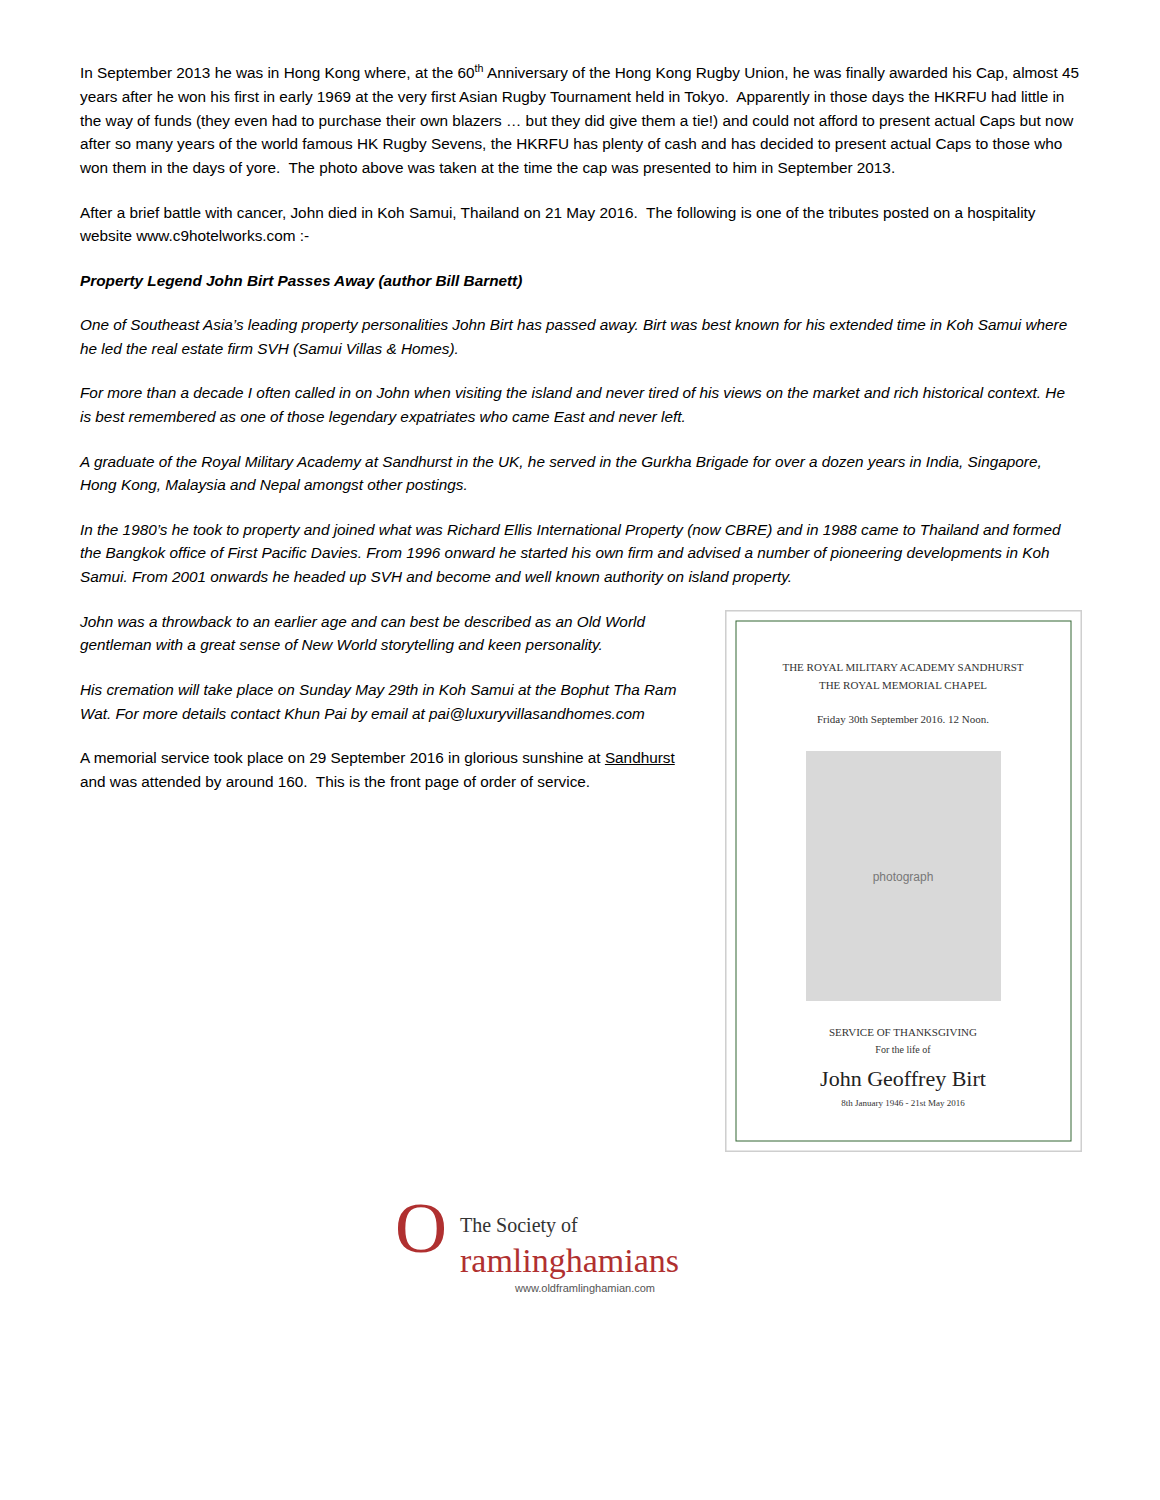In September 2013 he was in Hong Kong where, at the 60th Anniversary of the Hong Kong Rugby Union, he was finally awarded his Cap, almost 45 years after he won his first in early 1969 at the very first Asian Rugby Tournament held in Tokyo. Apparently in those days the HKRFU had little in the way of funds (they even had to purchase their own blazers … but they did give them a tie!) and could not afford to present actual Caps but now after so many years of the world famous HK Rugby Sevens, the HKRFU has plenty of cash and has decided to present actual Caps to those who won them in the days of yore. The photo above was taken at the time the cap was presented to him in September 2013.
After a brief battle with cancer, John died in Koh Samui, Thailand on 21 May 2016. The following is one of the tributes posted on a hospitality website www.c9hotelworks.com :-
Property Legend John Birt Passes Away (author Bill Barnett)
One of Southeast Asia’s leading property personalities John Birt has passed away. Birt was best known for his extended time in Koh Samui where he led the real estate firm SVH (Samui Villas & Homes).
For more than a decade I often called in on John when visiting the island and never tired of his views on the market and rich historical context. He is best remembered as one of those legendary expatriates who came East and never left.
A graduate of the Royal Military Academy at Sandhurst in the UK, he served in the Gurkha Brigade for over a dozen years in India, Singapore, Hong Kong, Malaysia and Nepal amongst other postings.
In the 1980’s he took to property and joined what was Richard Ellis International Property (now CBRE) and in 1988 came to Thailand and formed the Bangkok office of First Pacific Davies. From 1996 onward he started his own firm and advised a number of pioneering developments in Koh Samui. From 2001 onwards he headed up SVH and become and well known authority on island property.
John was a throwback to an earlier age and can best be described as an Old World gentleman with a great sense of New World storytelling and keen personality.
His cremation will take place on Sunday May 29th in Koh Samui at the Bophut Tha Ram Wat. For more details contact Khun Pai by email at pai@luxuryvillasandhomes.com
A memorial service took place on 29 September 2016 in glorious sunshine at Sandhurst and was attended by around 160. This is the front page of order of service.